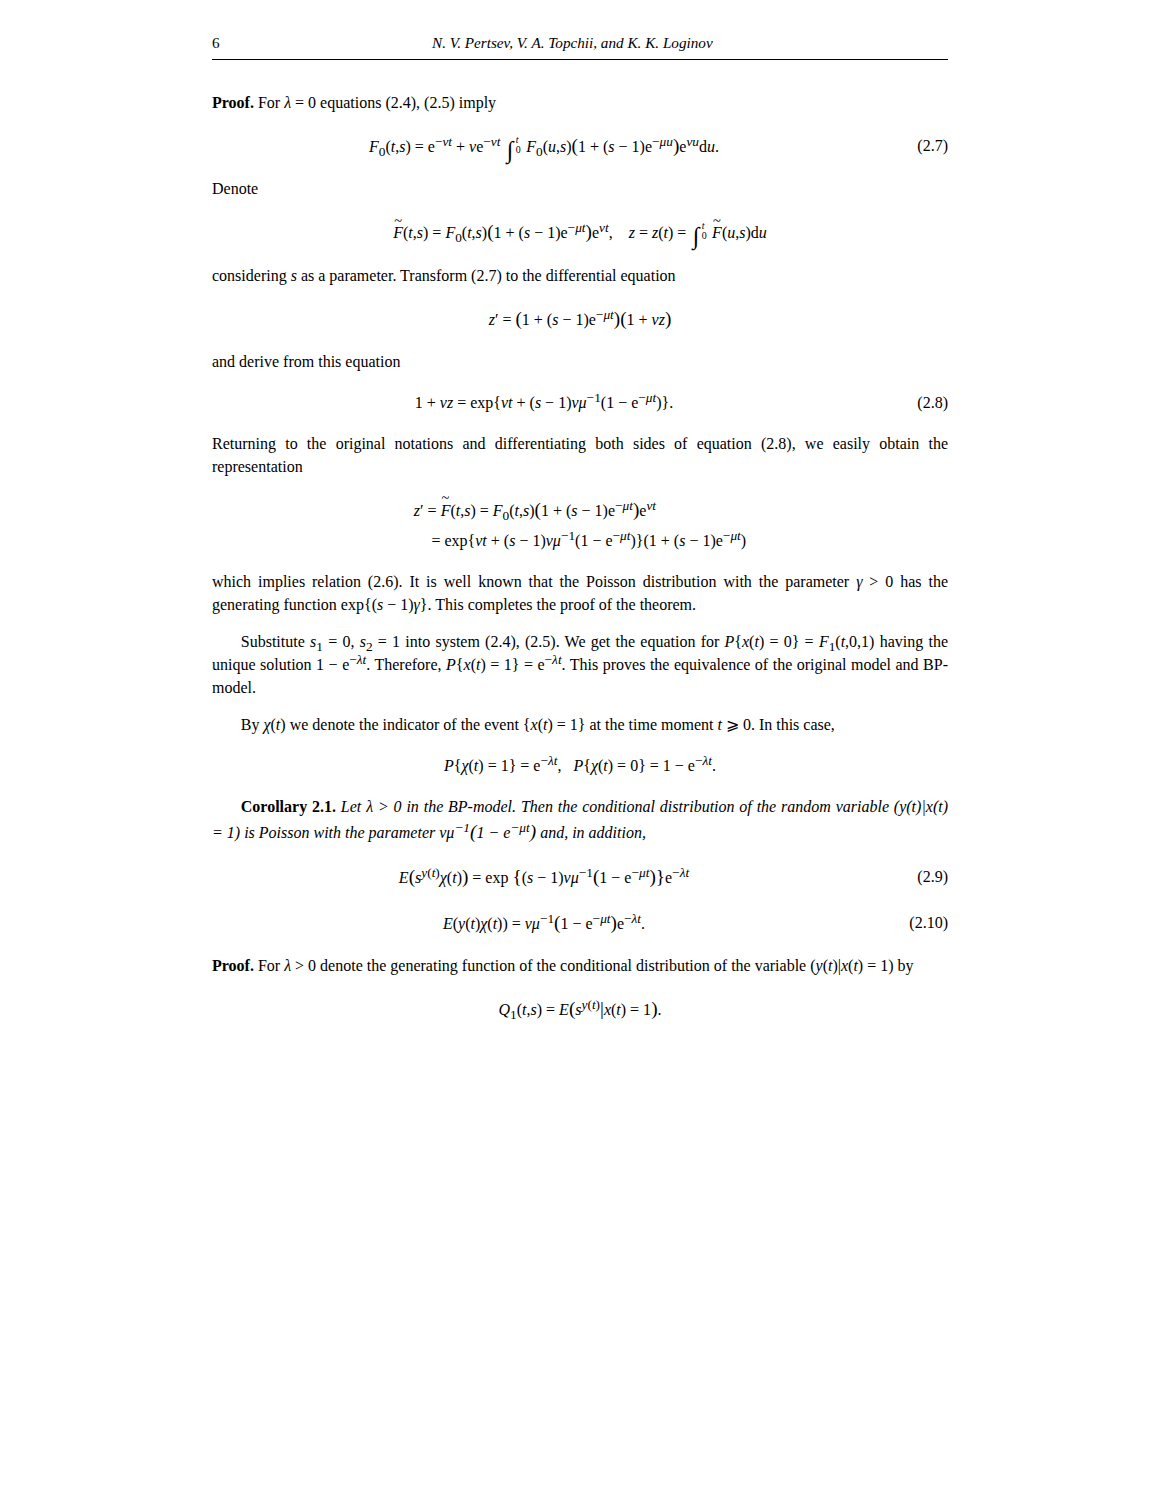6 N. V. Pertsev, V. A. Topchii, and K. K. Loginov
Proof. For λ = 0 equations (2.4), (2.5) imply
F0(t,s) = e−νt + νe−νt ∫t 0 F0(u,s)(1 + (s − 1)e−μu) eνudu.
(2.7)
Denote
~F(t,s) = F0(t,s)(1 + (s − 1)e−μt) eνt, z = z(t) = ∫t 0 ~F(u,s)du
considering s as a parameter. Transform (2.7) to the differential equation
z′ = (1 + (s − 1)e−μt)(1 + νz)
and derive from this equation
1 + νz = exp{νt + (s − 1)νμ−1(1 − e−μt)}.
(2.8)
Returning to the original notations and differentiating both sides of equation (2.8), we easily obtain the representation
z′ = ~F(t,s) = F0(t,s)(1 + (s − 1)e−μt) eνt
= exp{νt + (s − 1)νμ−1(1 − e−μt)}(1 + (s − 1)e−μt)
which implies relation (2.6). It is well known that the Poisson distribution with the parameter γ > 0 has the generating function exp{(s − 1)γ}. This completes the proof of the theorem.
Substitute s1 = 0, s2 = 1 into system (2.4), (2.5). We get the equation for P{x(t) = 0} = F1(t,0,1) having the unique solution 1 − e−λt. Therefore, P{x(t) = 1} = e−λt. This proves the equivalence of the original model and BP-model.
By χ(t) we denote the indicator of the event {x(t) = 1} at the time moment t ⩾ 0. In this case,
P{χ(t) = 1} = e−λt, P{χ(t) = 0} = 1 − e−λt.
Corollary 2.1. Let λ > 0 in the BP-model. Then the conditional distribution of the random variable (y(t)|x(t) = 1) is Poisson with the parameter νμ−1(1 − e−μt) and, in addition,
E(sy(t)χ(t)) = exp {(s − 1)νμ−1(1 − e−μt)}e−λt
(2.9)
E(y(t)χ(t)) = νμ−1(1 − e−μt) e−λt.
(2.10)
Proof. For λ > 0 denote the generating function of the conditional distribution of the variable (y(t)|x(t) = 1) by
Q1(t,s) = E(sy(t)|x(t) = 1).